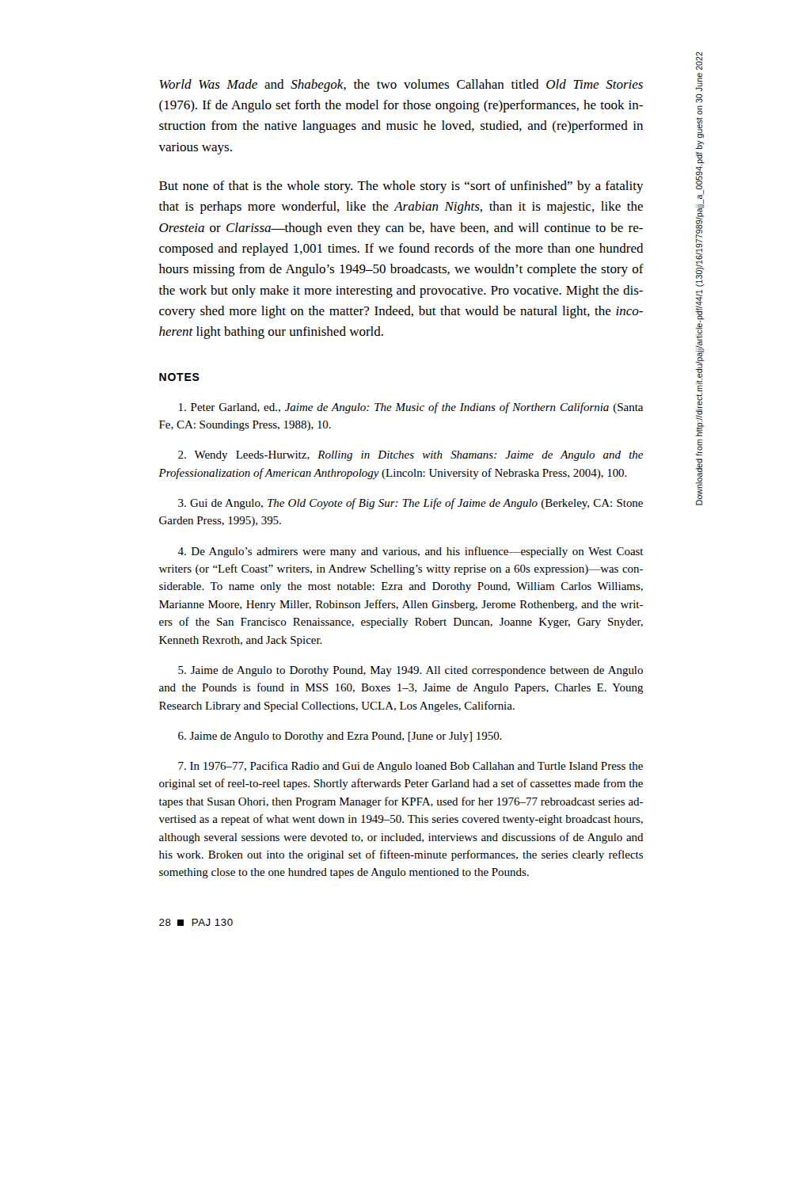Downloaded from http://direct.mit.edu/pajj/article-pdf/44/1 (130)/16/1977989/pajj_a_00594.pdf by guest on 30 June 2022
World Was Made and Shabegok, the two volumes Callahan titled Old Time Stories (1976). If de Angulo set forth the model for those ongoing (re)performances, he took instruction from the native languages and music he loved, studied, and (re)performed in various ways.
But none of that is the whole story. The whole story is “sort of unfinished” by a fatality that is perhaps more wonderful, like the Arabian Nights, than it is majestic, like the Oresteia or Clarissa—though even they can be, have been, and will continue to be recomposed and replayed 1,001 times. If we found records of the more than one hundred hours missing from de Angulo’s 1949–50 broadcasts, we wouldn’t complete the story of the work but only make it more interesting and provocative. Pro vocative. Might the discovery shed more light on the matter? Indeed, but that would be natural light, the incoherent light bathing our unfinished world.
Notes
Peter Garland, ed., Jaime de Angulo: The Music of the Indians of Northern California (Santa Fe, CA: Soundings Press, 1988), 10.
Wendy Leeds-Hurwitz, Rolling in Ditches with Shamans: Jaime de Angulo and the Professionalization of American Anthropology (Lincoln: University of Nebraska Press, 2004), 100.
Gui de Angulo, The Old Coyote of Big Sur: The Life of Jaime de Angulo (Berkeley, CA: Stone Garden Press, 1995), 395.
De Angulo’s admirers were many and various, and his influence—especially on West Coast writers (or “Left Coast” writers, in Andrew Schelling’s witty reprise on a 60s expression)—was considerable. To name only the most notable: Ezra and Dorothy Pound, William Carlos Williams, Marianne Moore, Henry Miller, Robinson Jeffers, Allen Ginsberg, Jerome Rothenberg, and the writers of the San Francisco Renaissance, especially Robert Duncan, Joanne Kyger, Gary Snyder, Kenneth Rexroth, and Jack Spicer.
Jaime de Angulo to Dorothy Pound, May 1949. All cited correspondence between de Angulo and the Pounds is found in MSS 160, Boxes 1–3, Jaime de Angulo Papers, Charles E. Young Research Library and Special Collections, UCLA, Los Angeles, California.
Jaime de Angulo to Dorothy and Ezra Pound, [June or July] 1950.
In 1976–77, Pacifica Radio and Gui de Angulo loaned Bob Callahan and Turtle Island Press the original set of reel-to-reel tapes. Shortly afterwards Peter Garland had a set of cassettes made from the tapes that Susan Ohori, then Program Manager for KPFA, used for her 1976–77 rebroadcast series advertised as a repeat of what went down in 1949–50. This series covered twenty-eight broadcast hours, although several sessions were devoted to, or included, interviews and discussions of de Angulo and his work. Broken out into the original set of fifteen-minute performances, the series clearly reflects something close to the one hundred tapes de Angulo mentioned to the Pounds.
28 PAJ 130